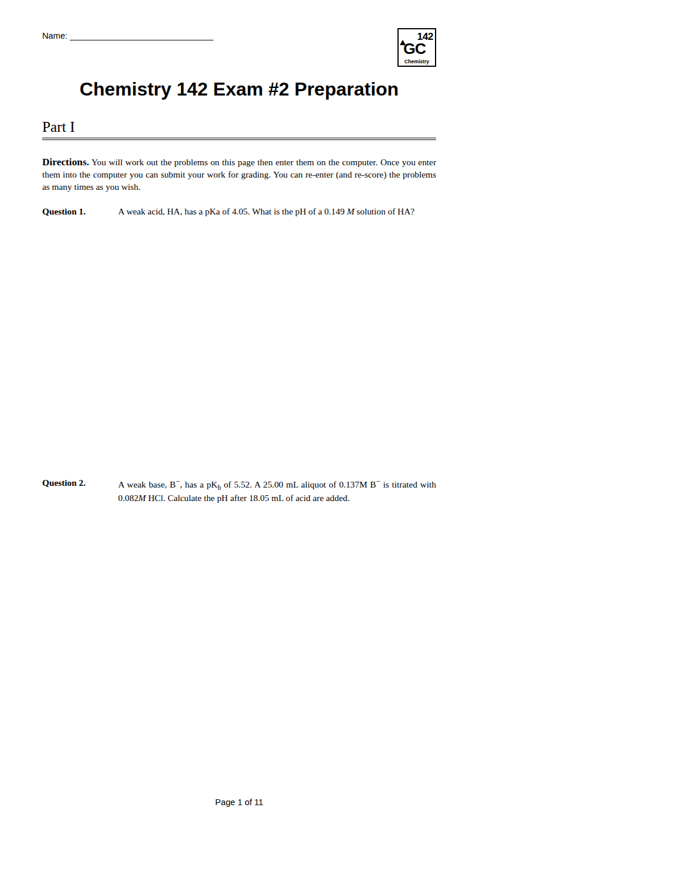Name: ______________________________
142 GC Chemistry
Chemistry 142 Exam #2 Preparation
Part I
Directions. You will work out the problems on this page then enter them on the computer. Once you enter them into the computer you can submit your work for grading. You can re-enter (and re-score) the problems as many times as you wish.
Question 1.
A weak acid, HA, has a pKa of 4.05. What is the pH of a 0.149 M solution of HA?
Question 2.
A weak base, B−, has a pKb of 5.52. A 25.00 mL aliquot of 0.137M B− is titrated with 0.082M HCl. Calculate the pH after 18.05 mL of acid are added.
Page 1 of 11